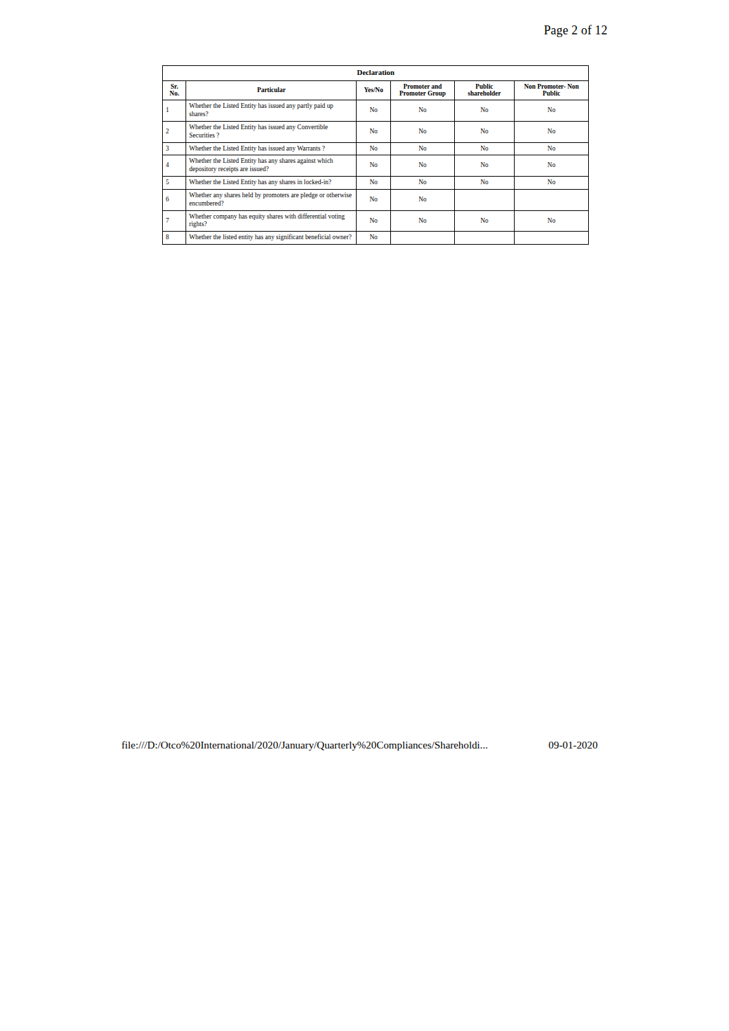Page 2 of 12
Declaration
| Sr. No. | Particular | Yes/No | Promoter and Promoter Group | Public shareholder | Non Promoter- Non Public |
| --- | --- | --- | --- | --- | --- |
| 1 | Whether the Listed Entity has issued any partly paid up shares? | No | No | No | No |
| 2 | Whether the Listed Entity has issued any Convertible Securities ? | No | No | No | No |
| 3 | Whether the Listed Entity has issued any Warrants ? | No | No | No | No |
| 4 | Whether the Listed Entity has any shares against which depository receipts are issued? | No | No | No | No |
| 5 | Whether the Listed Entity has any shares in locked-in? | No | No | No | No |
| 6 | Whether any shares held by promoters are pledge or otherwise encumbered? | No | No | | |
| 7 | Whether company has equity shares with differential voting rights? | No | No | No | No |
| 8 | Whether the listed entity has any significant beneficial owner? | No | | | |
file:///D:/Otco%20International/2020/January/Quarterly%20Compliances/Shareholdi...
09-01-2020